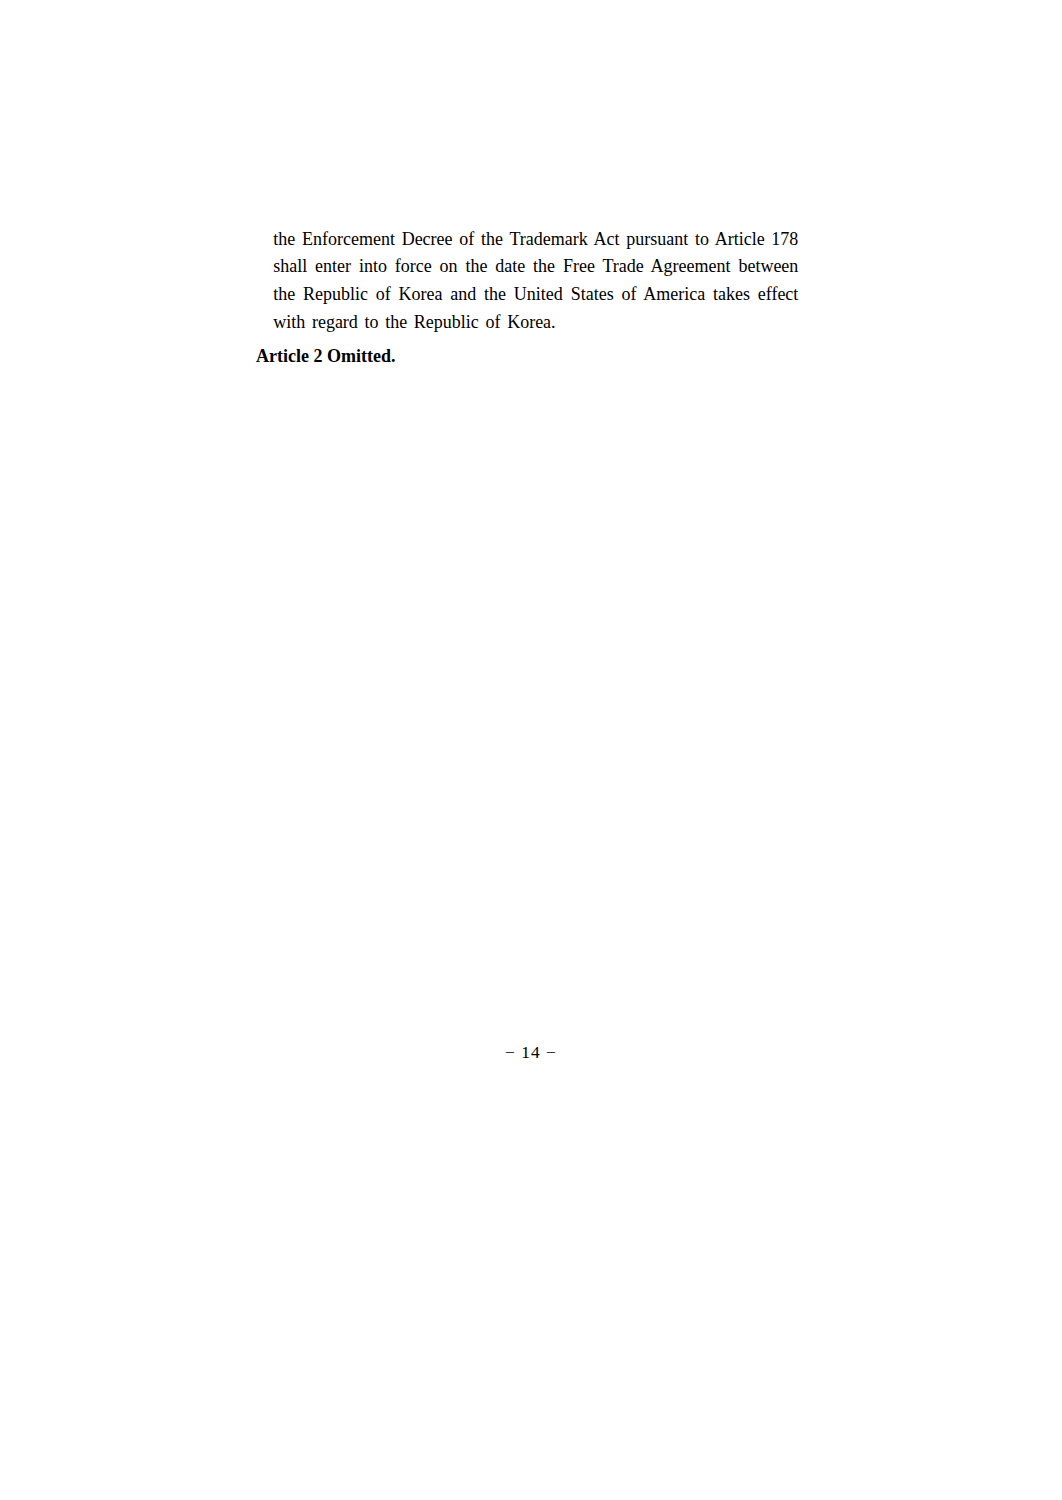the Enforcement Decree of the Trademark Act pursuant to Article 178 shall enter into force on the date the Free Trade Agreement between the Republic of Korea and the United States of America takes effect with regard to the Republic of Korea.
Article 2 Omitted.
− 14 −